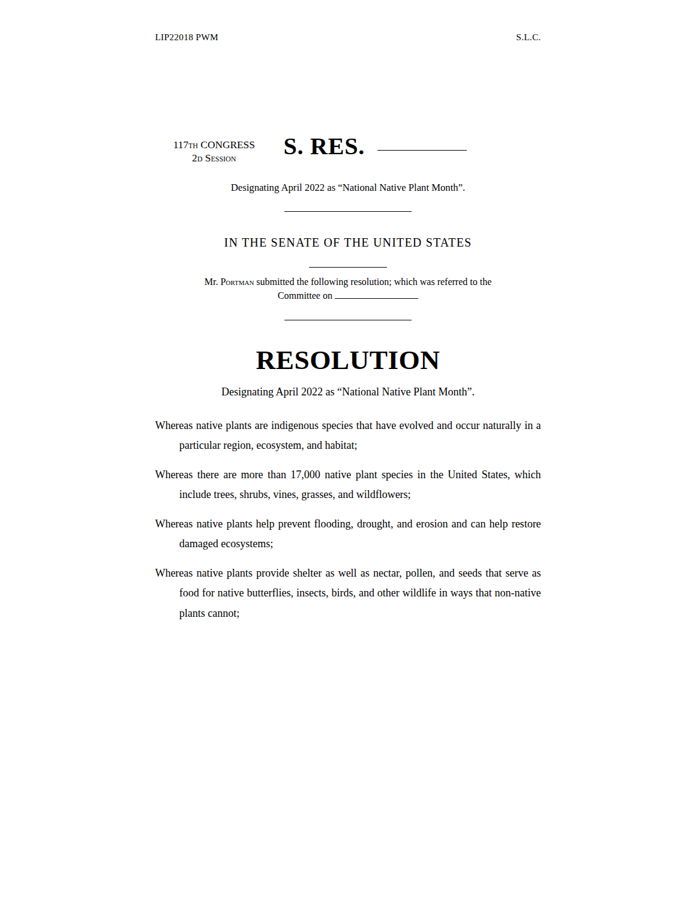LIP22018 PWM
S.L.C.
117th CONGRESS
2d Session
S. RES.
Designating April 2022 as “National Native Plant Month”.
IN THE SENATE OF THE UNITED STATES
Mr. Portman submitted the following resolution; which was referred to the
Committee on
RESOLUTION
Designating April 2022 as “National Native Plant Month”.
Whereas native plants are indigenous species that have evolved and occur naturally in a particular region, ecosystem, and habitat;
Whereas there are more than 17,000 native plant species in the United States, which include trees, shrubs, vines, grasses, and wildflowers;
Whereas native plants help prevent flooding, drought, and erosion and can help restore damaged ecosystems;
Whereas native plants provide shelter as well as nectar, pollen, and seeds that serve as food for native butterflies, insects, birds, and other wildlife in ways that non-native plants cannot;